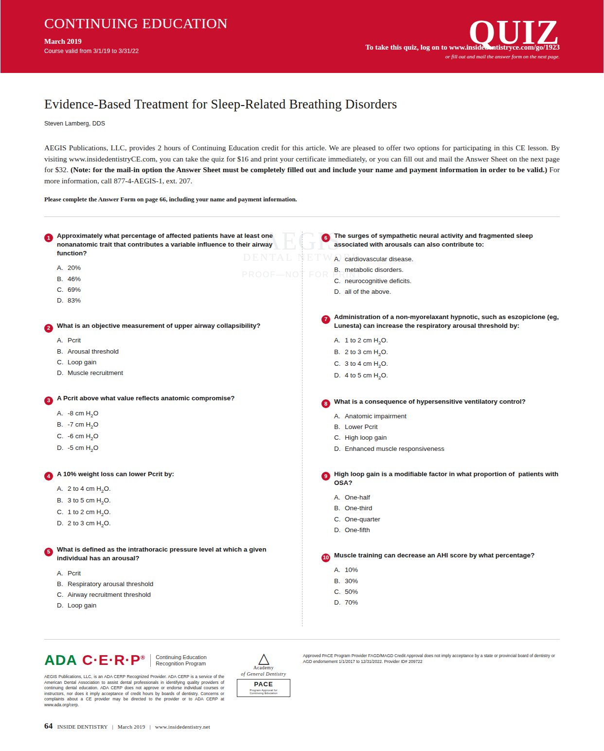CONTINUING EDUCATION
March 2019
Course valid from 3/1/19 to 3/31/22
QUIZ
To take this quiz, log on to www.insidedentistryce.com/go/1923
or fill out and mail the answer form on the next page.
Evidence-Based Treatment for Sleep-Related Breathing Disorders
Steven Lamberg, DDS
AEGIS Publications, LLC, provides 2 hours of Continuing Education credit for this article. We are pleased to offer two options for participating in this CE lesson. By visiting www.insidedentistryCE.com, you can take the quiz for $16 and print your certificate immediately, or you can fill out and mail the Answer Sheet on the next page for $32. (Note: for the mail-in option the Answer Sheet must be completely filled out and include your name and payment information in order to be valid.) For more information, call 877-4-AEGIS-1, ext. 207.
Please complete the Answer Form on page 66, including your name and payment information.
1
Approximately what percentage of affected patients have at least one nonanatomic trait that contributes a variable influence to their airway function?
A. 20%
B. 46%
C. 69%
D. 83%
2
What is an objective measurement of upper airway collapsibility?
A. Pcrit
B. Arousal threshold
C. Loop gain
D. Muscle recruitment
3
A Pcrit above what value reflects anatomic compromise?
A.-8 cm H2O
B.-7 cm H2O
C.-6 cm H2O
D.-5 cm H2O
4
A 10% weight loss can lower Pcrit by:
A. 2 to 4 cm H2O.
B. 3 to 5 cm H2O.
C. 1 to 2 cm H2O.
D. 2 to 3 cm H2O.
5
What is defined as the intrathoracic pressure level at which a given individual has an arousal?
A. Pcrit
B. Respiratory arousal threshold
C. Airway recruitment threshold
D. Loop gain
6
The surges of sympathetic neural activity and fragmented sleep associated with arousals can also contribute to:
A. cardiovascular disease.
B. metabolic disorders.
C. neurocognitive deficits.
D. all of the above.
7
Administration of a non-myorelaxant hypnotic, such as eszopiclone (eg, Lunesta) can increase the respiratory arousal threshold by:
A. 1 to 2 cm H2O.
B. 2 to 3 cm H2O.
C. 3 to 4 cm H2O.
D. 4 to 5 cm H2O.
8
What is a consequence of hypersensitive ventilatory control?
A. Anatomic impairment
B. Lower Pcrit
C. High loop gain
D. Enhanced muscle responsiveness
9
High loop gain is a modifiable factor in what proportion of patients with OSA?
A. One-half
B. One-third
C. One-quarter
D. One-fifth
10
Muscle training can decrease an AHI score by what percentage?
A. 10%
B. 30%
C. 50%
D. 70%
ADA C·E·R·P® Continuing Education
Recognition Program
AEGIS Publications, LLC, is an ADA CERP Recognized Provider. ADA CERP is a service of the American Dental Association to assist dental professionals in identifying quality providers of continuing dental education. ADA CERP does not approve or endorse individual courses or instructors, nor does it imply acceptance of credit hours by boards of dentistry. Concerns or complaints about a CE provider may be directed to the provider or to ADA CERP at www.ada.org/cerp.
△
Academy
of General Dentistry
PACE
Program Approval for
Continuing Education
Approved PACE Program Provider FAGD/MAGD Credit Approval does not imply acceptance by a state or provincial board of dentistry or AGD endorsement 1/1/2017 to 12/31/2022. Provider ID# 209722
64 INSIDE DENTISTRY | March 2019 | www.insidedentistry.net
AEGISDENTAL NETWORK
PROOF—NOT FOR PRINT